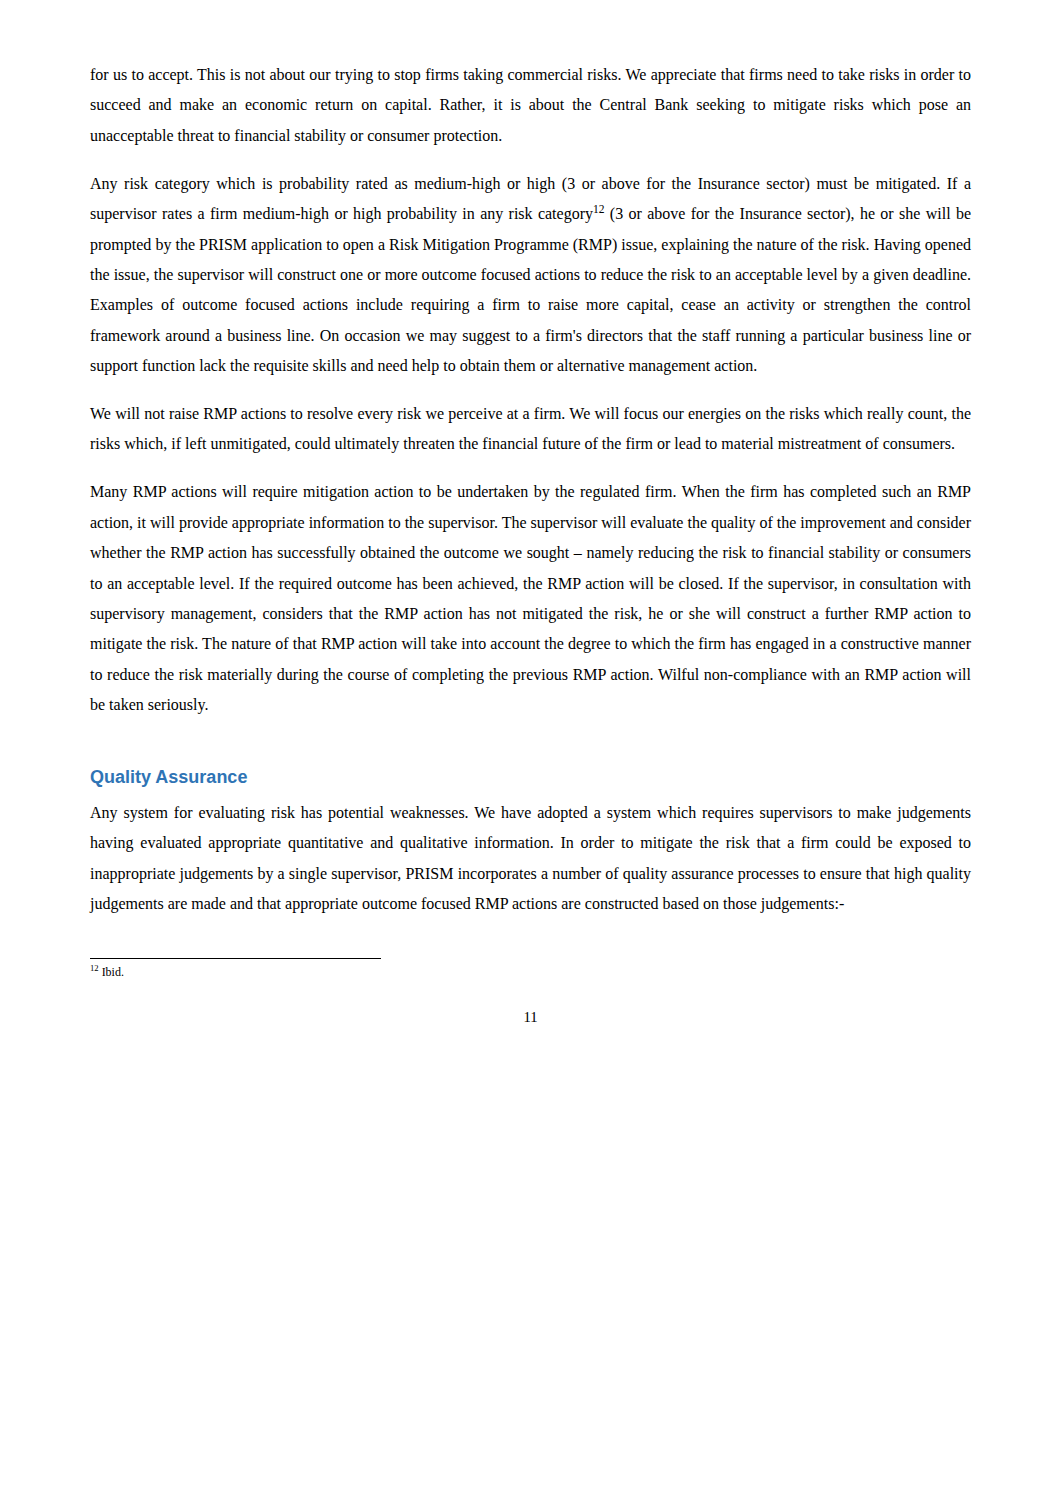for us to accept. This is not about our trying to stop firms taking commercial risks. We appreciate that firms need to take risks in order to succeed and make an economic return on capital. Rather, it is about the Central Bank seeking to mitigate risks which pose an unacceptable threat to financial stability or consumer protection.
Any risk category which is probability rated as medium-high or high (3 or above for the Insurance sector) must be mitigated. If a supervisor rates a firm medium-high or high probability in any risk category12 (3 or above for the Insurance sector), he or she will be prompted by the PRISM application to open a Risk Mitigation Programme (RMP) issue, explaining the nature of the risk. Having opened the issue, the supervisor will construct one or more outcome focused actions to reduce the risk to an acceptable level by a given deadline. Examples of outcome focused actions include requiring a firm to raise more capital, cease an activity or strengthen the control framework around a business line. On occasion we may suggest to a firm's directors that the staff running a particular business line or support function lack the requisite skills and need help to obtain them or alternative management action.
We will not raise RMP actions to resolve every risk we perceive at a firm. We will focus our energies on the risks which really count, the risks which, if left unmitigated, could ultimately threaten the financial future of the firm or lead to material mistreatment of consumers.
Many RMP actions will require mitigation action to be undertaken by the regulated firm. When the firm has completed such an RMP action, it will provide appropriate information to the supervisor. The supervisor will evaluate the quality of the improvement and consider whether the RMP action has successfully obtained the outcome we sought – namely reducing the risk to financial stability or consumers to an acceptable level. If the required outcome has been achieved, the RMP action will be closed. If the supervisor, in consultation with supervisory management, considers that the RMP action has not mitigated the risk, he or she will construct a further RMP action to mitigate the risk. The nature of that RMP action will take into account the degree to which the firm has engaged in a constructive manner to reduce the risk materially during the course of completing the previous RMP action. Wilful non-compliance with an RMP action will be taken seriously.
Quality Assurance
Any system for evaluating risk has potential weaknesses. We have adopted a system which requires supervisors to make judgements having evaluated appropriate quantitative and qualitative information. In order to mitigate the risk that a firm could be exposed to inappropriate judgements by a single supervisor, PRISM incorporates a number of quality assurance processes to ensure that high quality judgements are made and that appropriate outcome focused RMP actions are constructed based on those judgements:-
12 Ibid.
11